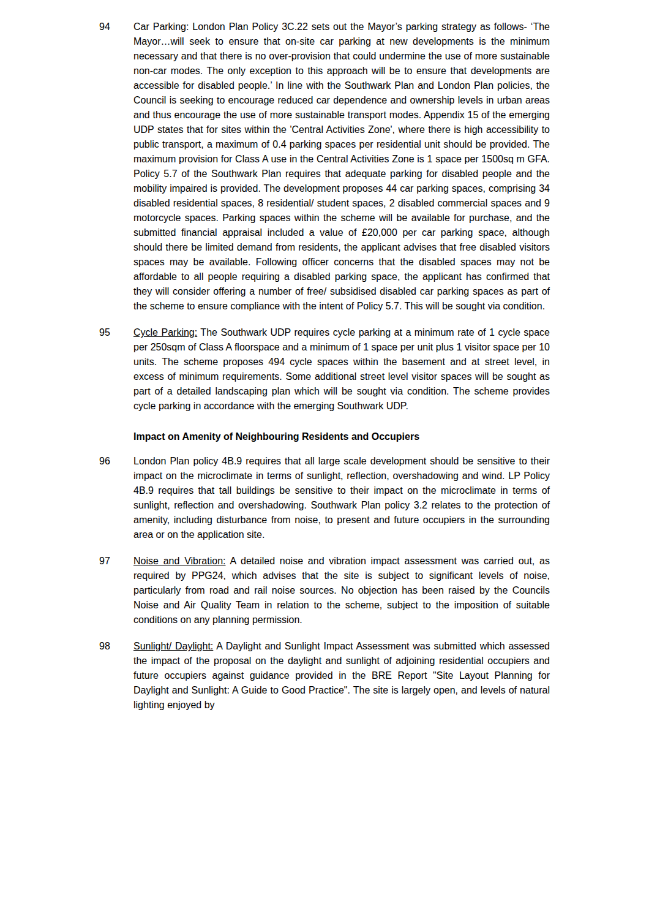94 Car Parking: London Plan Policy 3C.22 sets out the Mayor’s parking strategy as follows- ‘The Mayor…will seek to ensure that on-site car parking at new developments is the minimum necessary and that there is no over-provision that could undermine the use of more sustainable non-car modes. The only exception to this approach will be to ensure that developments are accessible for disabled people.’ In line with the Southwark Plan and London Plan policies, the Council is seeking to encourage reduced car dependence and ownership levels in urban areas and thus encourage the use of more sustainable transport modes. Appendix 15 of the emerging UDP states that for sites within the 'Central Activities Zone', where there is high accessibility to public transport, a maximum of 0.4 parking spaces per residential unit should be provided. The maximum provision for Class A use in the Central Activities Zone is 1 space per 1500sq m GFA. Policy 5.7 of the Southwark Plan requires that adequate parking for disabled people and the mobility impaired is provided. The development proposes 44 car parking spaces, comprising 34 disabled residential spaces, 8 residential/ student spaces, 2 disabled commercial spaces and 9 motorcycle spaces. Parking spaces within the scheme will be available for purchase, and the submitted financial appraisal included a value of £20,000 per car parking space, although should there be limited demand from residents, the applicant advises that free disabled visitors spaces may be available. Following officer concerns that the disabled spaces may not be affordable to all people requiring a disabled parking space, the applicant has confirmed that they will consider offering a number of free/ subsidised disabled car parking spaces as part of the scheme to ensure compliance with the intent of Policy 5.7. This will be sought via condition.
95 Cycle Parking: The Southwark UDP requires cycle parking at a minimum rate of 1 cycle space per 250sqm of Class A floorspace and a minimum of 1 space per unit plus 1 visitor space per 10 units. The scheme proposes 494 cycle spaces within the basement and at street level, in excess of minimum requirements. Some additional street level visitor spaces will be sought as part of a detailed landscaping plan which will be sought via condition. The scheme provides cycle parking in accordance with the emerging Southwark UDP.
Impact on Amenity of Neighbouring Residents and Occupiers
96 London Plan policy 4B.9 requires that all large scale development should be sensitive to their impact on the microclimate in terms of sunlight, reflection, overshadowing and wind. LP Policy 4B.9 requires that tall buildings be sensitive to their impact on the microclimate in terms of sunlight, reflection and overshadowing. Southwark Plan policy 3.2 relates to the protection of amenity, including disturbance from noise, to present and future occupiers in the surrounding area or on the application site.
97 Noise and Vibration: A detailed noise and vibration impact assessment was carried out, as required by PPG24, which advises that the site is subject to significant levels of noise, particularly from road and rail noise sources. No objection has been raised by the Councils Noise and Air Quality Team in relation to the scheme, subject to the imposition of suitable conditions on any planning permission.
98 Sunlight/ Daylight: A Daylight and Sunlight Impact Assessment was submitted which assessed the impact of the proposal on the daylight and sunlight of adjoining residential occupiers and future occupiers against guidance provided in the BRE Report "Site Layout Planning for Daylight and Sunlight: A Guide to Good Practice". The site is largely open, and levels of natural lighting enjoyed by